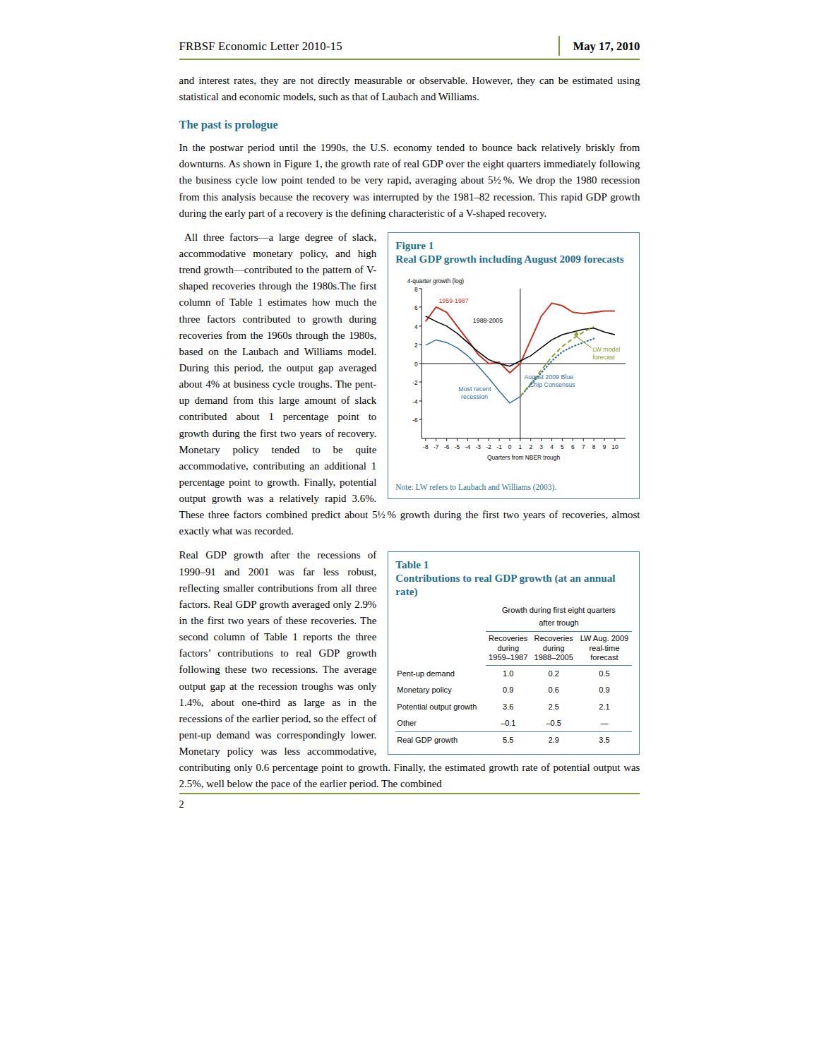FRBSF Economic Letter 2010-15
May 17, 2010
and interest rates, they are not directly measurable or observable. However, they can be estimated using statistical and economic models, such as that of Laubach and Williams.
The past is prologue
In the postwar period until the 1990s, the U.S. economy tended to bounce back relatively briskly from downturns. As shown in Figure 1, the growth rate of real GDP over the eight quarters immediately following the business cycle low point tended to be very rapid, averaging about 5½ %. We drop the 1980 recession from this analysis because the recovery was interrupted by the 1981–82 recession. This rapid GDP growth during the early part of a recovery is the defining characteristic of a V-shaped recovery.
Figure 1
Real GDP growth including August 2009 forecasts
4-quarter growth (log) 8 6 4 2 0 -2 -4 -6 -8 -7 -6 -5 -4 -3 -2 -1 0 1 2 3 4 5 6 7 8 9 10 Quarters from NBER trough 1959-1987 1988-2005 LW model forecast August 2009 Blue Chip Consensus Most recent recession
Note: LW refers to Laubach and Williams (2003).
All three factors—a large degree of slack, accommodative monetary policy, and high trend growth—contributed to the pattern of V-shaped recoveries through the 1980s.The first column of Table 1 estimates how much the three factors contributed to growth during recoveries from the 1960s through the 1980s, based on the Laubach and Williams model. During this period, the output gap averaged about 4% at business cycle troughs. The pent-up demand from this large amount of slack contributed about 1 percentage point to growth during the first two years of recovery. Monetary policy tended to be quite accommodative, contributing an additional 1 percentage point to growth. Finally, potential output growth was a relatively rapid 3.6%. These three factors combined predict about 5½ % growth during the first two years of recoveries, almost exactly what was recorded.
Table 1
Contributions to real GDP growth (at an annual rate)
| | Growth during first eight quarters after trough |
| | Recoveries during 1959–1987 | Recoveries during 1988–2005 | LW Aug. 2009 real-time forecast |
| Pent-up demand | 1.0 | 0.2 | 0.5 |
| Monetary policy | 0.9 | 0.6 | 0.9 |
| Potential output growth | 3.6 | 2.5 | 2.1 |
| Other | –0.1 | –0.5 | — |
| Real GDP growth | 5.5 | 2.9 | 3.5 |
Real GDP growth after the recessions of 1990–91 and 2001 was far less robust, reflecting smaller contributions from all three factors. Real GDP growth averaged only 2.9% in the first two years of these recoveries. The second column of Table 1 reports the three factors’ contributions to real GDP growth following these two recessions. The average output gap at the recession troughs was only 1.4%, about one-third as large as in the recessions of the earlier period, so the effect of pent-up demand was correspondingly lower. Monetary policy was less accommodative, contributing only 0.6 percentage point to growth. Finally, the estimated growth rate of potential output was 2.5%, well below the pace of the earlier period. The combined
2